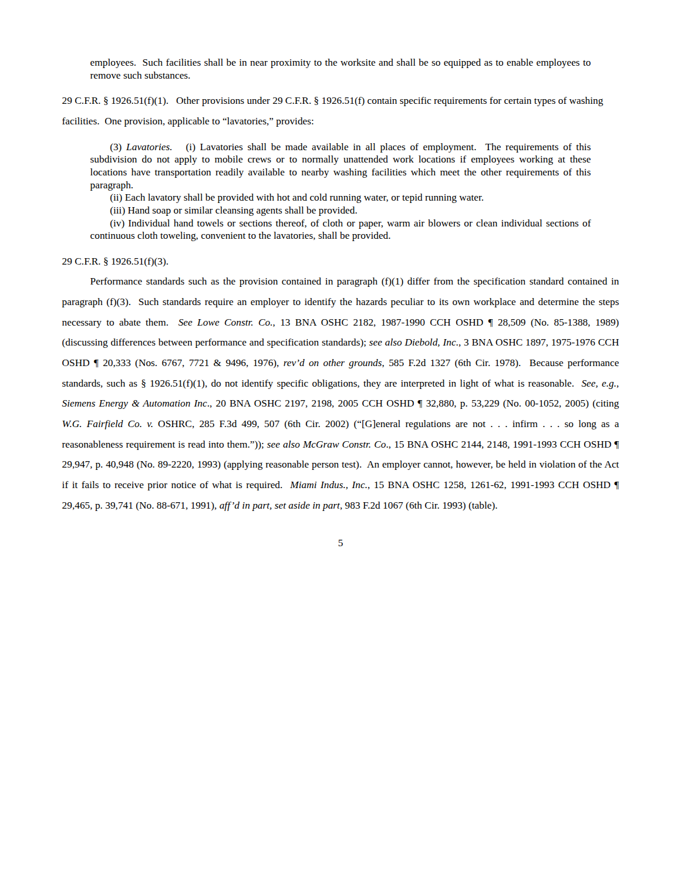employees. Such facilities shall be in near proximity to the worksite and shall be so equipped as to enable employees to remove such substances.
29 C.F.R. § 1926.51(f)(1). Other provisions under 29 C.F.R. § 1926.51(f) contain specific requirements for certain types of washing facilities. One provision, applicable to “lavatories,” provides:
(3) Lavatories. (i) Lavatories shall be made available in all places of employment. The requirements of this subdivision do not apply to mobile crews or to normally unattended work locations if employees working at these locations have transportation readily available to nearby washing facilities which meet the other requirements of this paragraph.
(ii) Each lavatory shall be provided with hot and cold running water, or tepid running water.
(iii) Hand soap or similar cleansing agents shall be provided.
(iv) Individual hand towels or sections thereof, of cloth or paper, warm air blowers or clean individual sections of continuous cloth toweling, convenient to the lavatories, shall be provided.
29 C.F.R. § 1926.51(f)(3).
Performance standards such as the provision contained in paragraph (f)(1) differ from the specification standard contained in paragraph (f)(3). Such standards require an employer to identify the hazards peculiar to its own workplace and determine the steps necessary to abate them. See Lowe Constr. Co., 13 BNA OSHC 2182, 1987-1990 CCH OSHD ¶ 28,509 (No. 85-1388, 1989) (discussing differences between performance and specification standards); see also Diebold, Inc., 3 BNA OSHC 1897, 1975-1976 CCH OSHD ¶ 20,333 (Nos. 6767, 7721 & 9496, 1976), rev’d on other grounds, 585 F.2d 1327 (6th Cir. 1978). Because performance standards, such as § 1926.51(f)(1), do not identify specific obligations, they are interpreted in light of what is reasonable. See, e.g., Siemens Energy & Automation Inc., 20 BNA OSHC 2197, 2198, 2005 CCH OSHD ¶ 32,880, p. 53,229 (No. 00-1052, 2005) (citing W.G. Fairfield Co. v. OSHRC, 285 F.3d 499, 507 (6th Cir. 2002) (“[G]eneral regulations are not . . . infirm . . . so long as a reasonableness requirement is read into them.”)); see also McGraw Constr. Co., 15 BNA OSHC 2144, 2148, 1991-1993 CCH OSHD ¶ 29,947, p. 40,948 (No. 89-2220, 1993) (applying reasonable person test). An employer cannot, however, be held in violation of the Act if it fails to receive prior notice of what is required. Miami Indus., Inc., 15 BNA OSHC 1258, 1261-62, 1991-1993 CCH OSHD ¶ 29,465, p. 39,741 (No. 88-671, 1991), aff’d in part, set aside in part, 983 F.2d 1067 (6th Cir. 1993) (table).
5